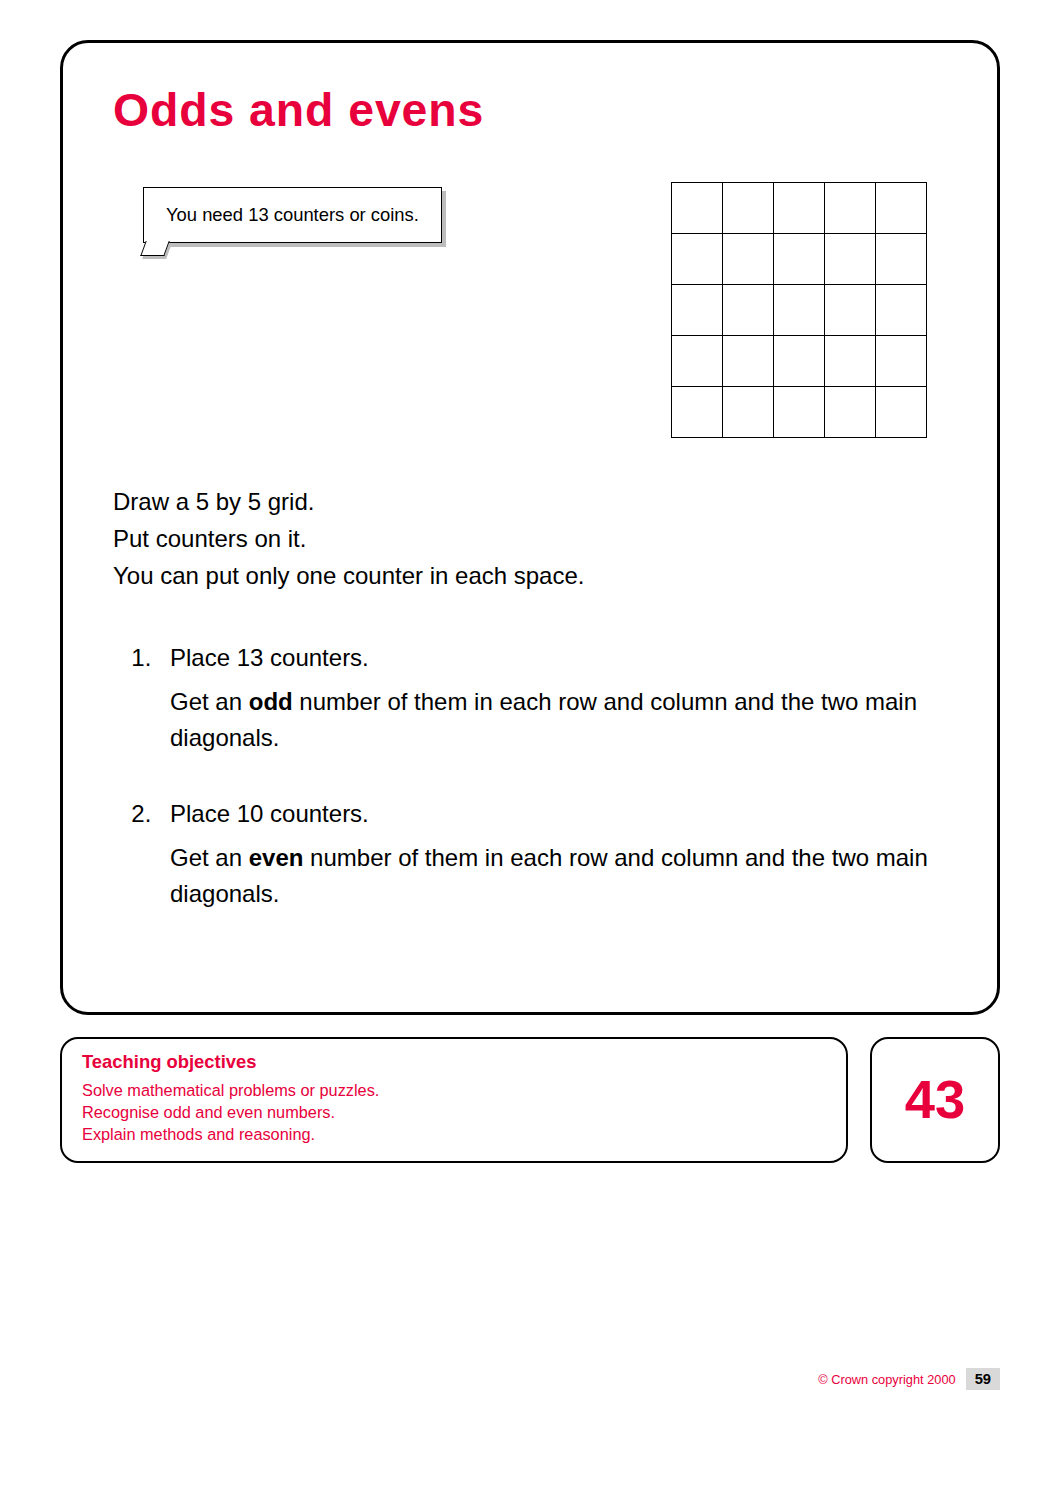Odds and evens
You need 13 counters or coins.
Draw a 5 by 5 grid.
Put counters on it.
You can put only one counter in each space.
Place 13 counters.
Get an odd number of them in each row and column and the two main diagonals.
Place 10 counters.
Get an even number of them in each row and column and the two main diagonals.
Teaching objectives
Solve mathematical problems or puzzles.
Recognise odd and even numbers.
Explain methods and reasoning.
43
© Crown copyright 2000 59